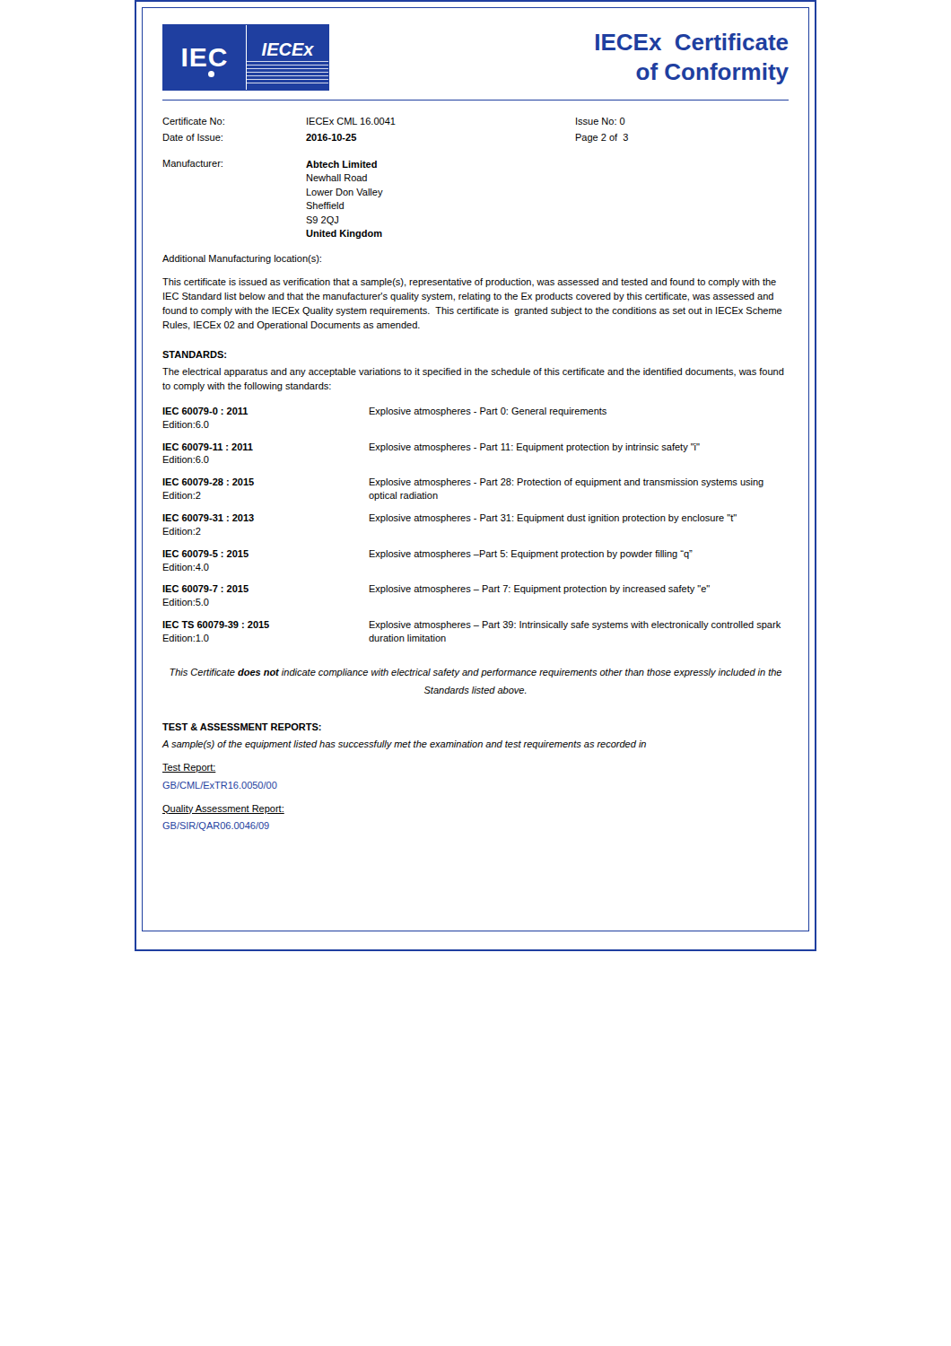IEC
IECEx
IECEx Certificate
of Conformity
| Certificate No: | IECEx CML 16.0041 | Issue No: 0 |
| Date of Issue: | 2016-10-25 | Page 2 of 3 |
| Manufacturer: | Abtech Limited Newhall Road Lower Don Valley Sheffield S9 2QJ United Kingdom | |
Additional Manufacturing location(s):
This certificate is issued as verification that a sample(s), representative of production, was assessed and tested and found to comply with the IEC Standard list below and that the manufacturer's quality system, relating to the Ex products covered by this certificate, was assessed and found to comply with the IECEx Quality system requirements. This certificate is granted subject to the conditions as set out in IECEx Scheme Rules, IECEx 02 and Operational Documents as amended.
STANDARDS:
The electrical apparatus and any acceptable variations to it specified in the schedule of this certificate and the identified documents, was found to comply with the following standards:
| IEC 60079-0 : 2011 Edition:6.0 | Explosive atmospheres - Part 0: General requirements |
| IEC 60079-11 : 2011 Edition:6.0 | Explosive atmospheres - Part 11: Equipment protection by intrinsic safety "i" |
| IEC 60079-28 : 2015 Edition:2 | Explosive atmospheres - Part 28: Protection of equipment and transmission systems using optical radiation |
| IEC 60079-31 : 2013 Edition:2 | Explosive atmospheres - Part 31: Equipment dust ignition protection by enclosure "t" |
| IEC 60079-5 : 2015 Edition:4.0 | Explosive atmospheres –Part 5: Equipment protection by powder filling “q” |
| IEC 60079-7 : 2015 Edition:5.0 | Explosive atmospheres – Part 7: Equipment protection by increased safety "e" |
| IEC TS 60079-39 : 2015 Edition:1.0 | Explosive atmospheres – Part 39: Intrinsically safe systems with electronically controlled spark duration limitation |
This Certificate does not indicate compliance with electrical safety and performance requirements other than those expressly included in the
Standards listed above.
TEST & ASSESSMENT REPORTS:
A sample(s) of the equipment listed has successfully met the examination and test requirements as recorded in
Test Report:
GB/CML/ExTR16.0050/00
Quality Assessment Report:
GB/SIR/QAR06.0046/09